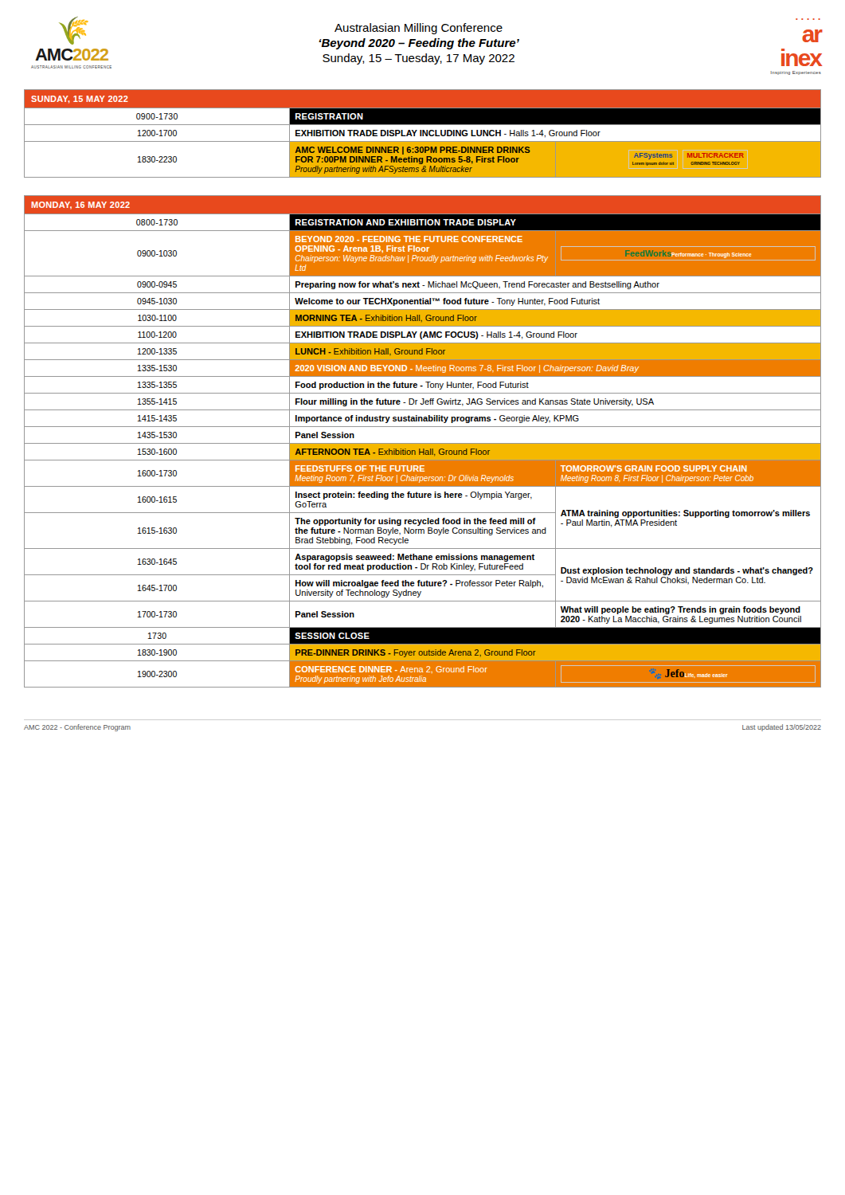🌾
AMC2022
AUSTRALASIAN MILLING CONFERENCE
Australasian Milling Conference
‘Beyond 2020 – Feeding the Future’
Sunday, 15 – Tuesday, 17 May 2022
• • • • •
ar
inex
Inspiring Experiences
| SUNDAY, 15 MAY 2022 |
| 0900-1730 | REGISTRATION |
| 1200-1700 | EXHIBITION TRADE DISPLAY INCLUDING LUNCH - Halls 1-4, Ground Floor |
| 1830-2230 | AMC WELCOME DINNER / 6:30PM PRE-DINNER DRINKS FOR 7:00PM DINNER - Meeting Rooms 5-8, First Floor Proudly partnering with AFSystems & Multicracker | AFSystems Lorem ipsum dolor sit MULTICRACKER GRINDING TECHNOLOGY |
| MONDAY, 16 MAY 2022 |
| 0800-1730 | REGISTRATION AND EXHIBITION TRADE DISPLAY |
| 0900-1030 | BEYOND 2020 - FEEDING THE FUTURE CONFERENCE OPENING - Arena 1B, First Floor Chairperson: Wayne Bradshaw / Proudly partnering with Feedworks Pty Ltd | FeedWorks Performance · Through Science |
| 0900-0945 | Preparing now for what’s next - Michael McQueen, Trend Forecaster and Bestselling Author |
| 0945-1030 | Welcome to our TECHXponential™ food future - Tony Hunter, Food Futurist |
| 1030-1100 | MORNING TEA - Exhibition Hall, Ground Floor |
| 1100-1200 | EXHIBITION TRADE DISPLAY (AMC FOCUS) - Halls 1-4, Ground Floor |
| 1200-1335 | LUNCH - Exhibition Hall, Ground Floor |
| 1335-1530 | 2020 VISION AND BEYOND - Meeting Rooms 7-8, First Floor / Chairperson: David Bray |
| 1335-1355 | Food production in the future - Tony Hunter, Food Futurist |
| 1355-1415 | Flour milling in the future - Dr Jeff Gwirtz, JAG Services and Kansas State University, USA |
| 1415-1435 | Importance of industry sustainability programs - Georgie Aley, KPMG |
| 1435-1530 | Panel Session |
| 1530-1600 | AFTERNOON TEA - Exhibition Hall, Ground Floor |
| 1600-1730 | FEEDSTUFFS OF THE FUTURE Meeting Room 7, First Floor / Chairperson: Dr Olivia Reynolds | TOMORROW'S GRAIN FOOD SUPPLY CHAIN Meeting Room 8, First Floor / Chairperson: Peter Cobb |
| 1600-1615 | Insect protein: feeding the future is here - Olympia Yarger, GoTerra | ATMA training opportunities: Supporting tomorrow’s millers - Paul Martin, ATMA President |
| 1615-1630 | The opportunity for using recycled food in the feed mill of the future - Norman Boyle, Norm Boyle Consulting Services and Brad Stebbing, Food Recycle |
| 1630-1645 | Asparagopsis seaweed: Methane emissions management tool for red meat production - Dr Rob Kinley, FutureFeed | Dust explosion technology and standards - what's changed? - David McEwan & Rahul Choksi, Nederman Co. Ltd. |
| 1645-1700 | How will microalgae feed the future? - Professor Peter Ralph, University of Technology Sydney |
| 1700-1730 | Panel Session | What will people be eating? Trends in grain foods beyond 2020 - Kathy La Macchia, Grains & Legumes Nutrition Council |
| 1730 | SESSION CLOSE |
| 1830-1900 | PRE-DINNER DRINKS - Foyer outside Arena 2, Ground Floor |
| 1900-2300 | CONFERENCE DINNER - Arena 2, Ground Floor Proudly partnering with Jefo Australia | 🐾 Jefo Life, made easier |
AMC 2022 - Conference Program
Last updated 13/05/2022